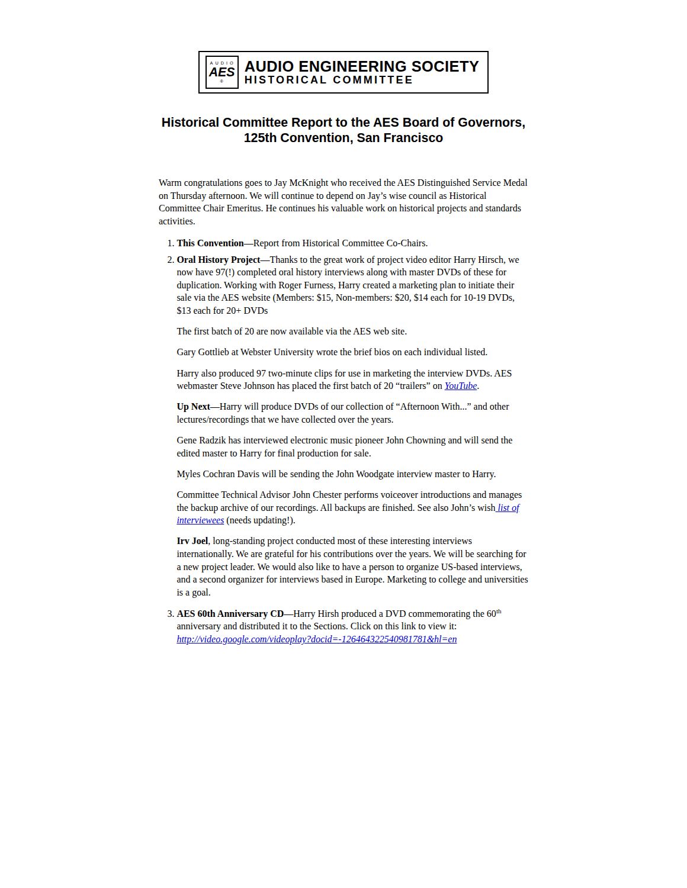A U D I O AES ®
AUDIO ENGINEERING SOCIETY
HISTORICAL COMMITTEE
Historical Committee Report to the AES Board of Governors,
125th Convention, San Francisco
Warm congratulations goes to Jay McKnight who received the AES Distinguished Service Medal on Thursday afternoon. We will continue to depend on Jay’s wise council as Historical Committee Chair Emeritus. He continues his valuable work on historical projects and standards activities.
This Convention—Report from Historical Committee Co-Chairs.
Oral History Project—Thanks to the great work of project video editor Harry Hirsch, we now have 97(!) completed oral history interviews along with master DVDs of these for duplication. Working with Roger Furness, Harry created a marketing plan to initiate their sale via the AES website (Members: $15, Non-members: $20, $14 each for 10-19 DVDs, $13 each for 20+ DVDs
The first batch of 20 are now available via the AES web site.
Gary Gottlieb at Webster University wrote the brief bios on each individual listed.
Harry also produced 97 two-minute clips for use in marketing the interview DVDs. AES webmaster Steve Johnson has placed the first batch of 20 “trailers” on YouTube.
Up Next—Harry will produce DVDs of our collection of “Afternoon With...” and other lectures/recordings that we have collected over the years.
Gene Radzik has interviewed electronic music pioneer John Chowning and will send the edited master to Harry for final production for sale.
Myles Cochran Davis will be sending the John Woodgate interview master to Harry.
Committee Technical Advisor John Chester performs voiceover introductions and manages the backup archive of our recordings. All backups are finished. See also John’s wish list of interviewees (needs updating!).
Irv Joel, long-standing project conducted most of these interesting interviews internationally. We are grateful for his contributions over the years. We will be searching for a new project leader. We would also like to have a person to organize US-based interviews, and a second organizer for interviews based in Europe. Marketing to college and universities is a goal.
AES 60th Anniversary CD—Harry Hirsh produced a DVD commemorating the 60th anniversary and distributed it to the Sections. Click on this link to view it:
http://video.google.com/videoplay?docid=-126464322540981781&hl=en